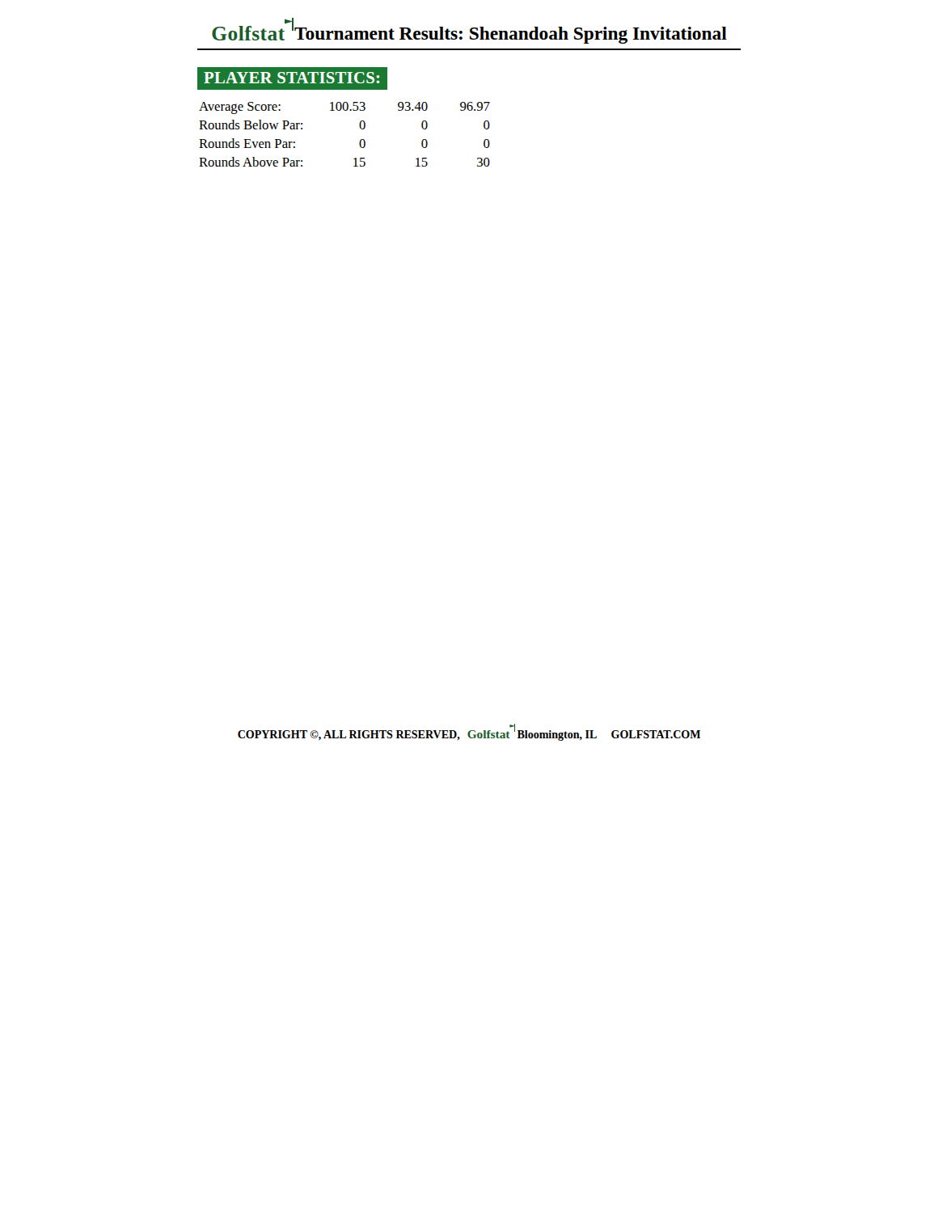Golfstat
Tournament Results: Shenandoah Spring Invitational
PLAYER STATISTICS:
| Average Score: | 100.53 | 93.40 | 96.97 |
| Rounds Below Par: | 0 | 0 | 0 |
| Rounds Even Par: | 0 | 0 | 0 |
| Rounds Above Par: | 15 | 15 | 30 |
COPYRIGHT ©, ALL RIGHTS RESERVED, Golfstat Bloomington, IL GOLFSTAT.COM